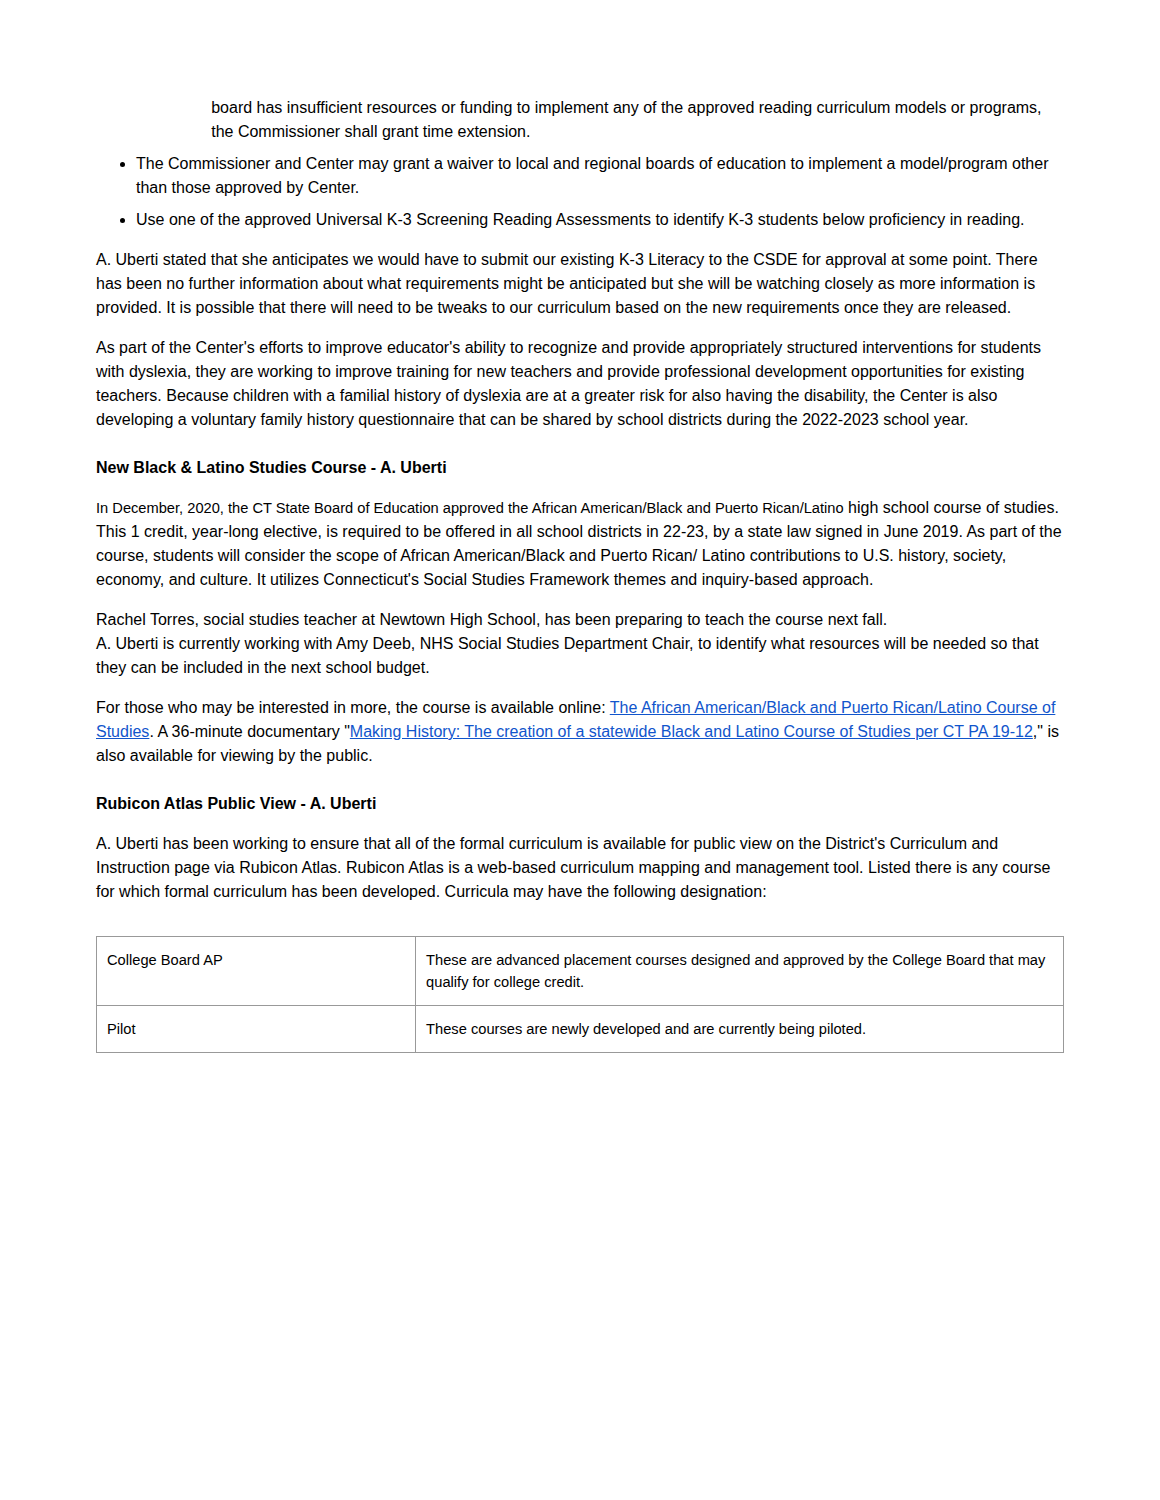board has insufficient resources or funding to implement any of the approved reading curriculum models or programs, the Commissioner shall grant time extension.
The Commissioner and Center may grant a waiver to local and regional boards of education to implement a model/program other than those approved by Center.
Use one of the approved Universal K-3 Screening Reading Assessments to identify K-3 students below proficiency in reading.
A. Uberti stated that she anticipates we would have to submit our existing K-3 Literacy to the CSDE for approval at some point. There has been no further information about what requirements might be anticipated but she will be watching closely as more information is provided. It is possible that there will need to be tweaks to our curriculum based on the new requirements once they are released.
As part of the Center's efforts to improve educator's ability to recognize and provide appropriately structured interventions for students with dyslexia, they are working to improve training for new teachers and provide professional development opportunities for existing teachers. Because children with a familial history of dyslexia are at a greater risk for also having the disability, the Center is also developing a voluntary family history questionnaire that can be shared by school districts during the 2022-2023 school year.
New Black & Latino Studies Course - A. Uberti
In December, 2020, the CT State Board of Education approved the African American/Black and Puerto Rican/Latino high school course of studies. This 1 credit, year-long elective, is required to be offered in all school districts in 22-23, by a state law signed in June 2019. As part of the course, students will consider the scope of African American/Black and Puerto Rican/ Latino contributions to U.S. history, society, economy, and culture. It utilizes Connecticut's Social Studies Framework themes and inquiry-based approach.
Rachel Torres, social studies teacher at Newtown High School, has been preparing to teach the course next fall.
A. Uberti is currently working with Amy Deeb, NHS Social Studies Department Chair, to identify what resources will be needed so that they can be included in the next school budget.
For those who may be interested in more, the course is available online: The African American/Black and Puerto Rican/Latino Course of Studies. A 36-minute documentary "Making History: The creation of a statewide Black and Latino Course of Studies per CT PA 19-12," is also available for viewing by the public.
Rubicon Atlas Public View - A. Uberti
A. Uberti has been working to ensure that all of the formal curriculum is available for public view on the District's Curriculum and Instruction page via Rubicon Atlas. Rubicon Atlas is a web-based curriculum mapping and management tool. Listed there is any course for which formal curriculum has been developed. Curricula may have the following designation:
| College Board AP | These are advanced placement courses designed and approved by the College Board that may qualify for college credit. |
| Pilot | These courses are newly developed and are currently being piloted. |